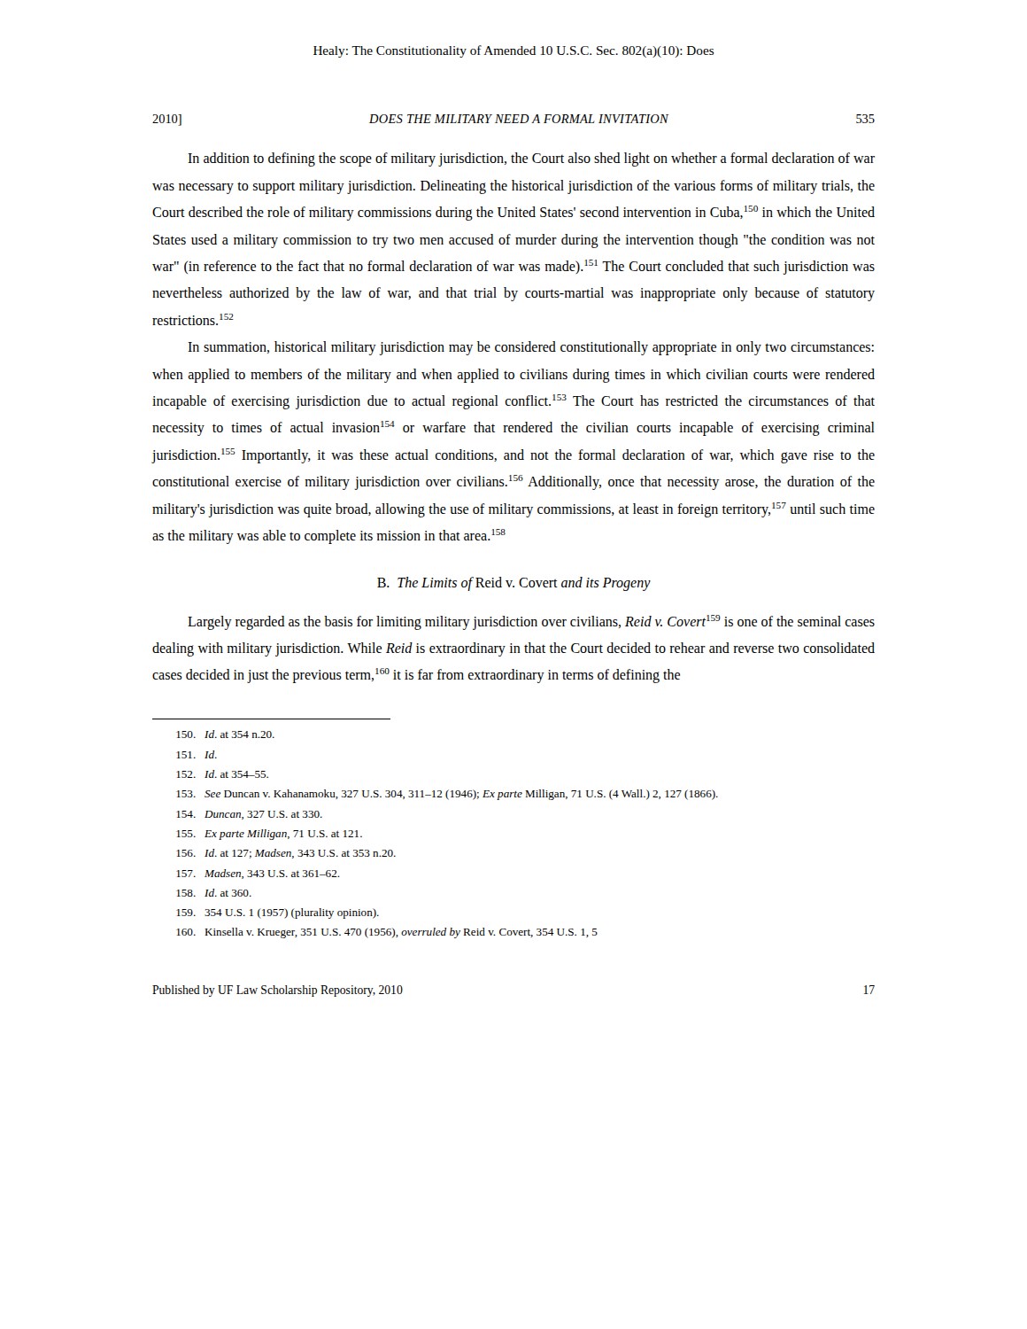Healy: The Constitutionality of Amended 10 U.S.C. Sec. 802(a)(10): Does
2010] Does the Military Need a Formal Invitation 535
In addition to defining the scope of military jurisdiction, the Court also shed light on whether a formal declaration of war was necessary to support military jurisdiction. Delineating the historical jurisdiction of the various forms of military trials, the Court described the role of military commissions during the United States' second intervention in Cuba,150 in which the United States used a military commission to try two men accused of murder during the intervention though "the condition was not war" (in reference to the fact that no formal declaration of war was made).151 The Court concluded that such jurisdiction was nevertheless authorized by the law of war, and that trial by courts-martial was inappropriate only because of statutory restrictions.152
In summation, historical military jurisdiction may be considered constitutionally appropriate in only two circumstances: when applied to members of the military and when applied to civilians during times in which civilian courts were rendered incapable of exercising jurisdiction due to actual regional conflict.153 The Court has restricted the circumstances of that necessity to times of actual invasion154 or warfare that rendered the civilian courts incapable of exercising criminal jurisdiction.155 Importantly, it was these actual conditions, and not the formal declaration of war, which gave rise to the constitutional exercise of military jurisdiction over civilians.156 Additionally, once that necessity arose, the duration of the military's jurisdiction was quite broad, allowing the use of military commissions, at least in foreign territory,157 until such time as the military was able to complete its mission in that area.158
B. The Limits of Reid v. Covert and its Progeny
Largely regarded as the basis for limiting military jurisdiction over civilians, Reid v. Covert159 is one of the seminal cases dealing with military jurisdiction. While Reid is extraordinary in that the Court decided to rehear and reverse two consolidated cases decided in just the previous term,160 it is far from extraordinary in terms of defining the
150. Id. at 354 n.20.
151. Id.
152. Id. at 354–55.
153. See Duncan v. Kahanamoku, 327 U.S. 304, 311–12 (1946); Ex parte Milligan, 71 U.S. (4 Wall.) 2, 127 (1866).
154. Duncan, 327 U.S. at 330.
155. Ex parte Milligan, 71 U.S. at 121.
156. Id. at 127; Madsen, 343 U.S. at 353 n.20.
157. Madsen, 343 U.S. at 361–62.
158. Id. at 360.
159. 354 U.S. 1 (1957) (plurality opinion).
160. Kinsella v. Krueger, 351 U.S. 470 (1956), overruled by Reid v. Covert, 354 U.S. 1, 5
Published by UF Law Scholarship Repository, 2010 17